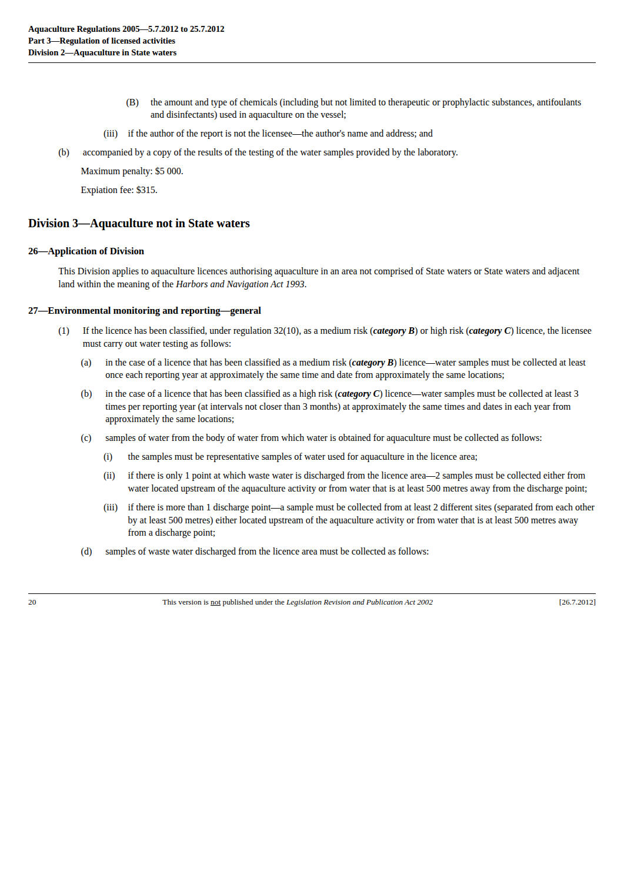Aquaculture Regulations 2005—5.7.2012 to 25.7.2012
Part 3—Regulation of licensed activities
Division 2—Aquaculture in State waters
(B) the amount and type of chemicals (including but not limited to therapeutic or prophylactic substances, antifoulants and disinfectants) used in aquaculture on the vessel;
(iii) if the author of the report is not the licensee—the author's name and address; and
(b) accompanied by a copy of the results of the testing of the water samples provided by the laboratory.
Maximum penalty: $5 000.
Expiation fee: $315.
Division 3—Aquaculture not in State waters
26—Application of Division
This Division applies to aquaculture licences authorising aquaculture in an area not comprised of State waters or State waters and adjacent land within the meaning of the Harbors and Navigation Act 1993.
27—Environmental monitoring and reporting—general
(1) If the licence has been classified, under regulation 32(10), as a medium risk (category B) or high risk (category C) licence, the licensee must carry out water testing as follows:
(a) in the case of a licence that has been classified as a medium risk (category B) licence—water samples must be collected at least once each reporting year at approximately the same time and date from approximately the same locations;
(b) in the case of a licence that has been classified as a high risk (category C) licence—water samples must be collected at least 3 times per reporting year (at intervals not closer than 3 months) at approximately the same times and dates in each year from approximately the same locations;
(c) samples of water from the body of water from which water is obtained for aquaculture must be collected as follows:
(i) the samples must be representative samples of water used for aquaculture in the licence area;
(ii) if there is only 1 point at which waste water is discharged from the licence area—2 samples must be collected either from water located upstream of the aquaculture activity or from water that is at least 500 metres away from the discharge point;
(iii) if there is more than 1 discharge point—a sample must be collected from at least 2 different sites (separated from each other by at least 500 metres) either located upstream of the aquaculture activity or from water that is at least 500 metres away from a discharge point;
(d) samples of waste water discharged from the licence area must be collected as follows:
20
This version is not published under the Legislation Revision and Publication Act 2002
[26.7.2012]